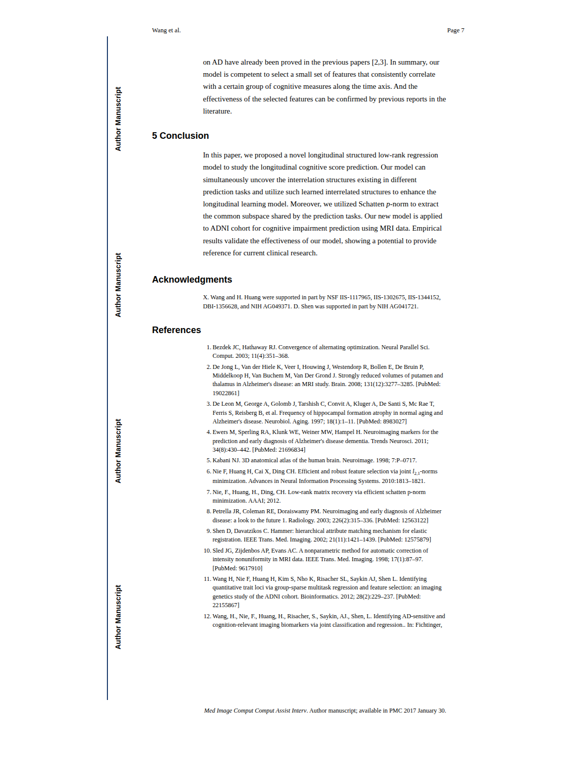Author Manuscript Author Manuscript Author Manuscript Author Manuscript
Wang et al. Page 7
on AD have already been proved in the previous papers [2,3]. In summary, our model is competent to select a small set of features that consistently correlate with a certain group of cognitive measures along the time axis. And the effectiveness of the selected features can be confirmed by previous reports in the literature.
5 Conclusion
In this paper, we proposed a novel longitudinal structured low-rank regression model to study the longitudinal cognitive score prediction. Our model can simultaneously uncover the interrelation structures existing in different prediction tasks and utilize such learned interrelated structures to enhance the longitudinal learning model. Moreover, we utilized Schatten p-norm to extract the common subspace shared by the prediction tasks. Our new model is applied to ADNI cohort for cognitive impairment prediction using MRI data. Empirical results validate the effectiveness of our model, showing a potential to provide reference for current clinical research.
Acknowledgments
X. Wang and H. Huang were supported in part by NSF IIS-1117965, IIS-1302675, IIS-1344152, DBI-1356628, and NIH AG049371. D. Shen was supported in part by NIH AG041721.
References
Bezdek JC, Hathaway RJ. Convergence of alternating optimization. Neural Parallel Sci. Comput. 2003; 11(4):351–368.
De Jong L, Van der Hiele K, Veer I, Houwing J, Westendorp R, Bollen E, De Bruin P, Middelkoop H, Van Buchem M, Van Der Grond J. Strongly reduced volumes of putamen and thalamus in Alzheimer's disease: an MRI study. Brain. 2008; 131(12):3277–3285. [PubMed: 19022861]
De Leon M, George A, Golomb J, Tarshish C, Convit A, Kluger A, De Santi S, Mc Rae T, Ferris S, Reisberg B, et al. Frequency of hippocampal formation atrophy in normal aging and Alzheimer's disease. Neurobiol. Aging. 1997; 18(1):1–11. [PubMed: 8983027]
Ewers M, Sperling RA, Klunk WE, Weiner MW, Hampel H. Neuroimaging markers for the prediction and early diagnosis of Alzheimer's disease dementia. Trends Neurosci. 2011; 34(8):430–442. [PubMed: 21696834]
Kabani NJ. 3D anatomical atlas of the human brain. Neuroimage. 1998; 7:P–0717.
Nie F, Huang H, Cai X, Ding CH. Efficient and robust feature selection via joint l2,1-norms minimization. Advances in Neural Information Processing Systems. 2010:1813–1821.
Nie, F., Huang, H., Ding, CH. Low-rank matrix recovery via efficient schatten p-norm minimization. AAAI; 2012.
Petrella JR, Coleman RE, Doraiswamy PM. Neuroimaging and early diagnosis of Alzheimer disease: a look to the future 1. Radiology. 2003; 226(2):315–336. [PubMed: 12563122]
Shen D, Davatzikos C. Hammer: hierarchical attribute matching mechanism for elastic registration. IEEE Trans. Med. Imaging. 2002; 21(11):1421–1439. [PubMed: 12575879]
Sled JG, Zijdenbos AP, Evans AC. A nonparametric method for automatic correction of intensity nonuniformity in MRI data. IEEE Trans. Med. Imaging. 1998; 17(1):87–97. [PubMed: 9617910]
Wang H, Nie F, Huang H, Kim S, Nho K, Risacher SL, Saykin AJ, Shen L. Identifying quantitative trait loci via group-sparse multitask regression and feature selection: an imaging genetics study of the ADNI cohort. Bioinformatics. 2012; 28(2):229–237. [PubMed: 22155867]
Wang, H., Nie, F., Huang, H., Risacher, S., Saykin, AJ., Shen, L. Identifying AD-sensitive and cognition-relevant imaging biomarkers via joint classification and regression.. In: Fichtinger,
Med Image Comput Comput Assist Interv. Author manuscript; available in PMC 2017 January 30.